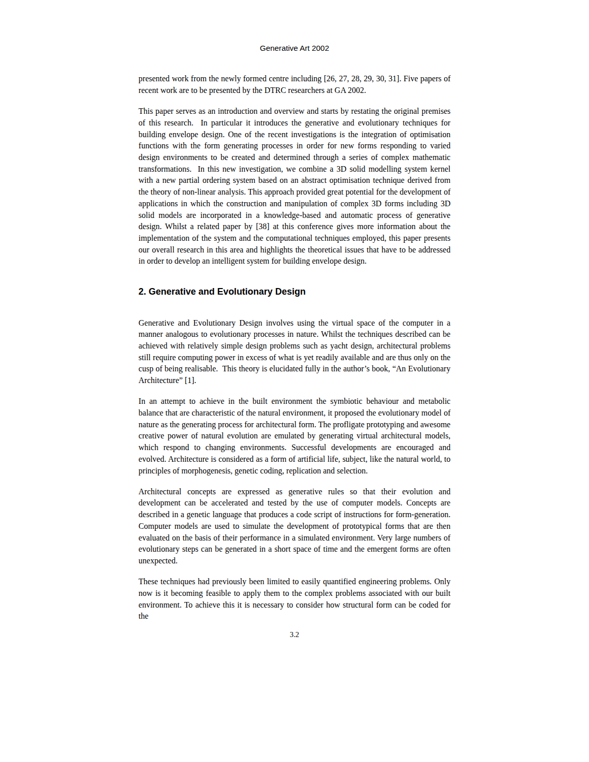Generative Art 2002
presented work from the newly formed centre including [26, 27, 28, 29, 30, 31]. Five papers of recent work are to be presented by the DTRC researchers at GA 2002.
This paper serves as an introduction and overview and starts by restating the original premises of this research. In particular it introduces the generative and evolutionary techniques for building envelope design. One of the recent investigations is the integration of optimisation functions with the form generating processes in order for new forms responding to varied design environments to be created and determined through a series of complex mathematic transformations. In this new investigation, we combine a 3D solid modelling system kernel with a new partial ordering system based on an abstract optimisation technique derived from the theory of non-linear analysis. This approach provided great potential for the development of applications in which the construction and manipulation of complex 3D forms including 3D solid models are incorporated in a knowledge-based and automatic process of generative design. Whilst a related paper by [38] at this conference gives more information about the implementation of the system and the computational techniques employed, this paper presents our overall research in this area and highlights the theoretical issues that have to be addressed in order to develop an intelligent system for building envelope design.
2. Generative and Evolutionary Design
Generative and Evolutionary Design involves using the virtual space of the computer in a manner analogous to evolutionary processes in nature. Whilst the techniques described can be achieved with relatively simple design problems such as yacht design, architectural problems still require computing power in excess of what is yet readily available and are thus only on the cusp of being realisable. This theory is elucidated fully in the author’s book, “An Evolutionary Architecture” [1].
In an attempt to achieve in the built environment the symbiotic behaviour and metabolic balance that are characteristic of the natural environment, it proposed the evolutionary model of nature as the generating process for architectural form. The profligate prototyping and awesome creative power of natural evolution are emulated by generating virtual architectural models, which respond to changing environments. Successful developments are encouraged and evolved. Architecture is considered as a form of artificial life, subject, like the natural world, to principles of morphogenesis, genetic coding, replication and selection.
Architectural concepts are expressed as generative rules so that their evolution and development can be accelerated and tested by the use of computer models. Concepts are described in a genetic language that produces a code script of instructions for form-generation. Computer models are used to simulate the development of prototypical forms that are then evaluated on the basis of their performance in a simulated environment. Very large numbers of evolutionary steps can be generated in a short space of time and the emergent forms are often unexpected.
These techniques had previously been limited to easily quantified engineering problems. Only now is it becoming feasible to apply them to the complex problems associated with our built environment. To achieve this it is necessary to consider how structural form can be coded for the
3.2